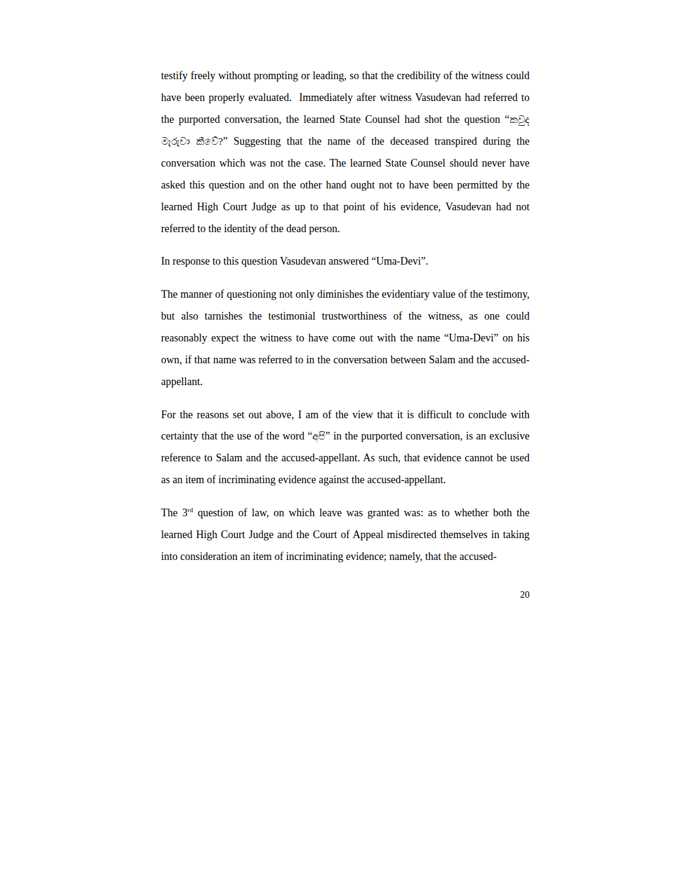testify freely without prompting or leading, so that the credibility of the witness could have been properly evaluated. Immediately after witness Vasudevan had referred to the purported conversation, the learned State Counsel had shot the question “කවුද මැරුවා කීවේ?” Suggesting that the name of the deceased transpired during the conversation which was not the case. The learned State Counsel should never have asked this question and on the other hand ought not to have been permitted by the learned High Court Judge as up to that point of his evidence, Vasudevan had not referred to the identity of the dead person.
In response to this question Vasudevan answered “Uma-Devi”.
The manner of questioning not only diminishes the evidentiary value of the testimony, but also tarnishes the testimonial trustworthiness of the witness, as one could reasonably expect the witness to have come out with the name “Uma-Devi” on his own, if that name was referred to in the conversation between Salam and the accused-appellant.
For the reasons set out above, I am of the view that it is difficult to conclude with certainty that the use of the word “අපි” in the purported conversation, is an exclusive reference to Salam and the accused-appellant. As such, that evidence cannot be used as an item of incriminating evidence against the accused-appellant.
The 3rd question of law, on which leave was granted was: as to whether both the learned High Court Judge and the Court of Appeal misdirected themselves in taking into consideration an item of incriminating evidence; namely, that the accused-
20